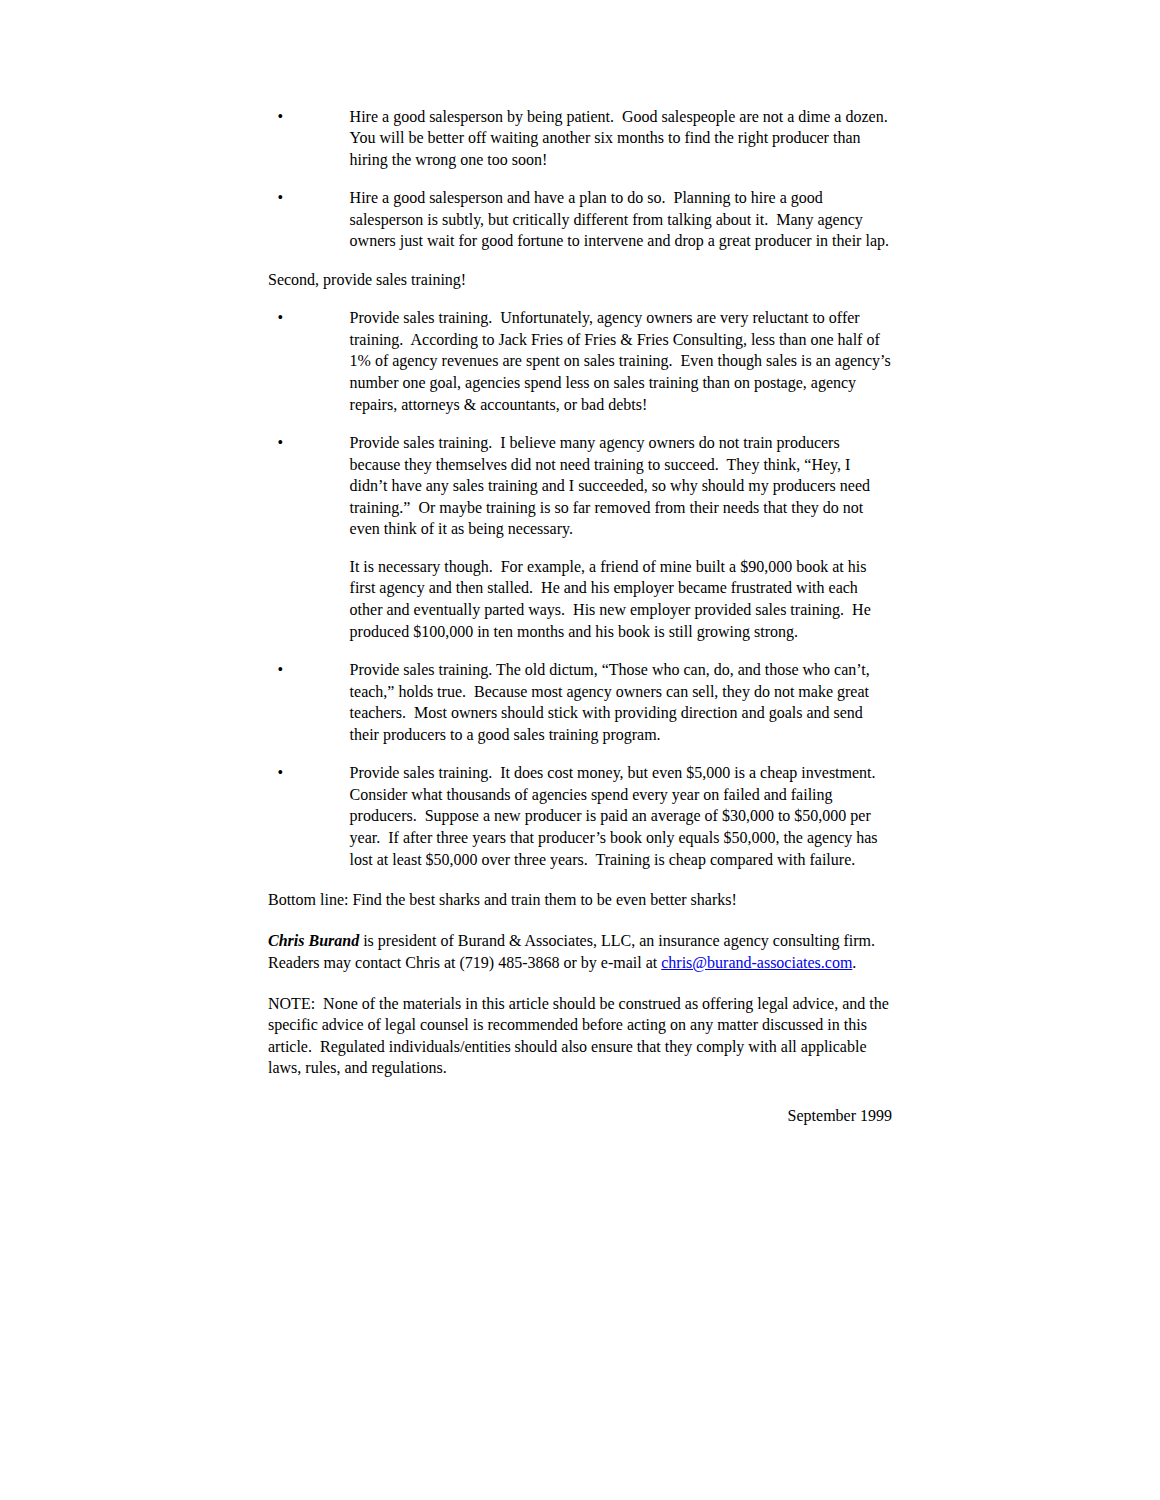Hire a good salesperson by being patient. Good salespeople are not a dime a dozen. You will be better off waiting another six months to find the right producer than hiring the wrong one too soon!
Hire a good salesperson and have a plan to do so. Planning to hire a good salesperson is subtly, but critically different from talking about it. Many agency owners just wait for good fortune to intervene and drop a great producer in their lap.
Second, provide sales training!
Provide sales training. Unfortunately, agency owners are very reluctant to offer training. According to Jack Fries of Fries & Fries Consulting, less than one half of 1% of agency revenues are spent on sales training. Even though sales is an agency’s number one goal, agencies spend less on sales training than on postage, agency repairs, attorneys & accountants, or bad debts!
Provide sales training. I believe many agency owners do not train producers because they themselves did not need training to succeed. They think, “Hey, I didn’t have any sales training and I succeeded, so why should my producers need training.” Or maybe training is so far removed from their needs that they do not even think of it as being necessary.
It is necessary though. For example, a friend of mine built a $90,000 book at his first agency and then stalled. He and his employer became frustrated with each other and eventually parted ways. His new employer provided sales training. He produced $100,000 in ten months and his book is still growing strong.
Provide sales training. The old dictum, “Those who can, do, and those who can’t, teach,” holds true. Because most agency owners can sell, they do not make great teachers. Most owners should stick with providing direction and goals and send their producers to a good sales training program.
Provide sales training. It does cost money, but even $5,000 is a cheap investment. Consider what thousands of agencies spend every year on failed and failing producers. Suppose a new producer is paid an average of $30,000 to $50,000 per year. If after three years that producer’s book only equals $50,000, the agency has lost at least $50,000 over three years. Training is cheap compared with failure.
Bottom line: Find the best sharks and train them to be even better sharks!
Chris Burand is president of Burand & Associates, LLC, an insurance agency consulting firm. Readers may contact Chris at (719) 485-3868 or by e-mail at chris@burand-associates.com.
NOTE: None of the materials in this article should be construed as offering legal advice, and the specific advice of legal counsel is recommended before acting on any matter discussed in this article. Regulated individuals/entities should also ensure that they comply with all applicable laws, rules, and regulations.
September 1999